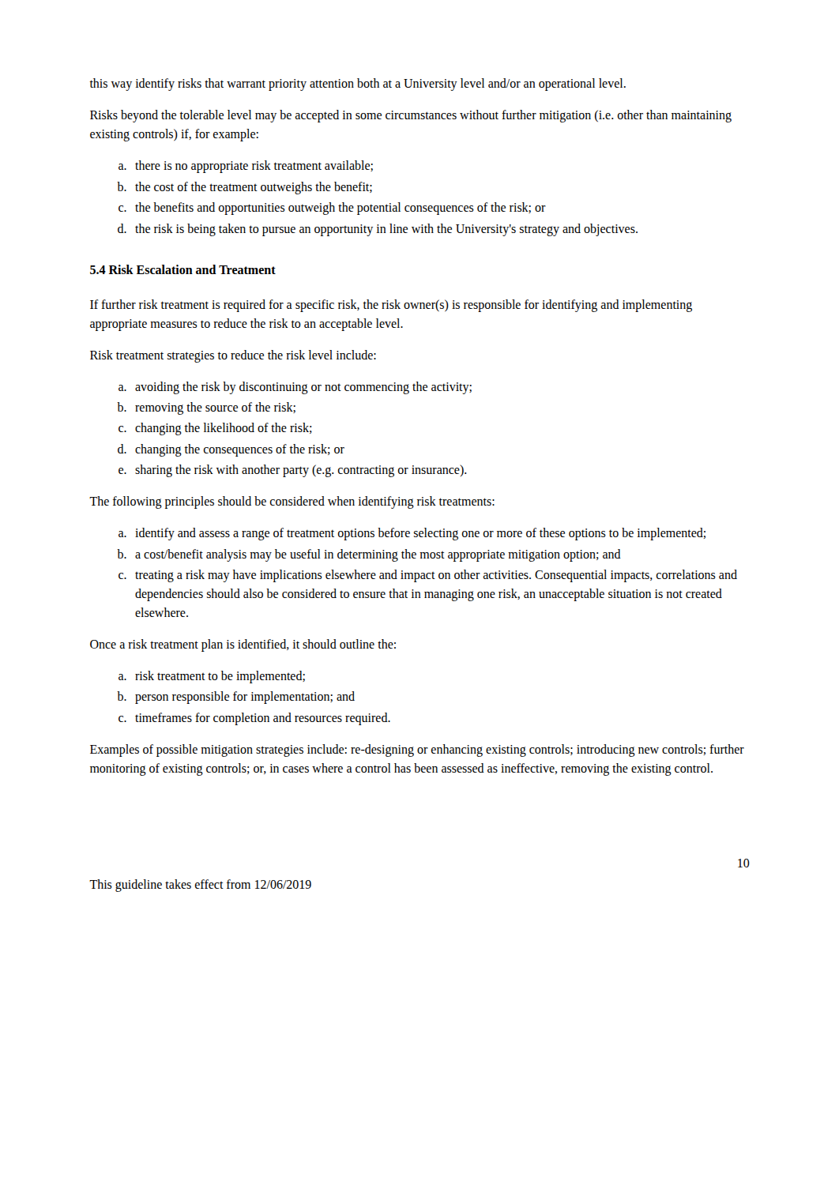this way identify risks that warrant priority attention both at a University level and/or an operational level.
Risks beyond the tolerable level may be accepted in some circumstances without further mitigation (i.e. other than maintaining existing controls) if, for example:
there is no appropriate risk treatment available;
the cost of the treatment outweighs the benefit;
the benefits and opportunities outweigh the potential consequences of the risk; or
the risk is being taken to pursue an opportunity in line with the University's strategy and objectives.
5.4 Risk Escalation and Treatment
If further risk treatment is required for a specific risk, the risk owner(s) is responsible for identifying and implementing appropriate measures to reduce the risk to an acceptable level.
Risk treatment strategies to reduce the risk level include:
avoiding the risk by discontinuing or not commencing the activity;
removing the source of the risk;
changing the likelihood of the risk;
changing the consequences of the risk; or
sharing the risk with another party (e.g. contracting or insurance).
The following principles should be considered when identifying risk treatments:
identify and assess a range of treatment options before selecting one or more of these options to be implemented;
a cost/benefit analysis may be useful in determining the most appropriate mitigation option; and
treating a risk may have implications elsewhere and impact on other activities. Consequential impacts, correlations and dependencies should also be considered to ensure that in managing one risk, an unacceptable situation is not created elsewhere.
Once a risk treatment plan is identified, it should outline the:
risk treatment to be implemented;
person responsible for implementation; and
timeframes for completion and resources required.
Examples of possible mitigation strategies include: re-designing or enhancing existing controls; introducing new controls; further monitoring of existing controls; or, in cases where a control has been assessed as ineffective, removing the existing control.
10
This guideline takes effect from 12/06/2019